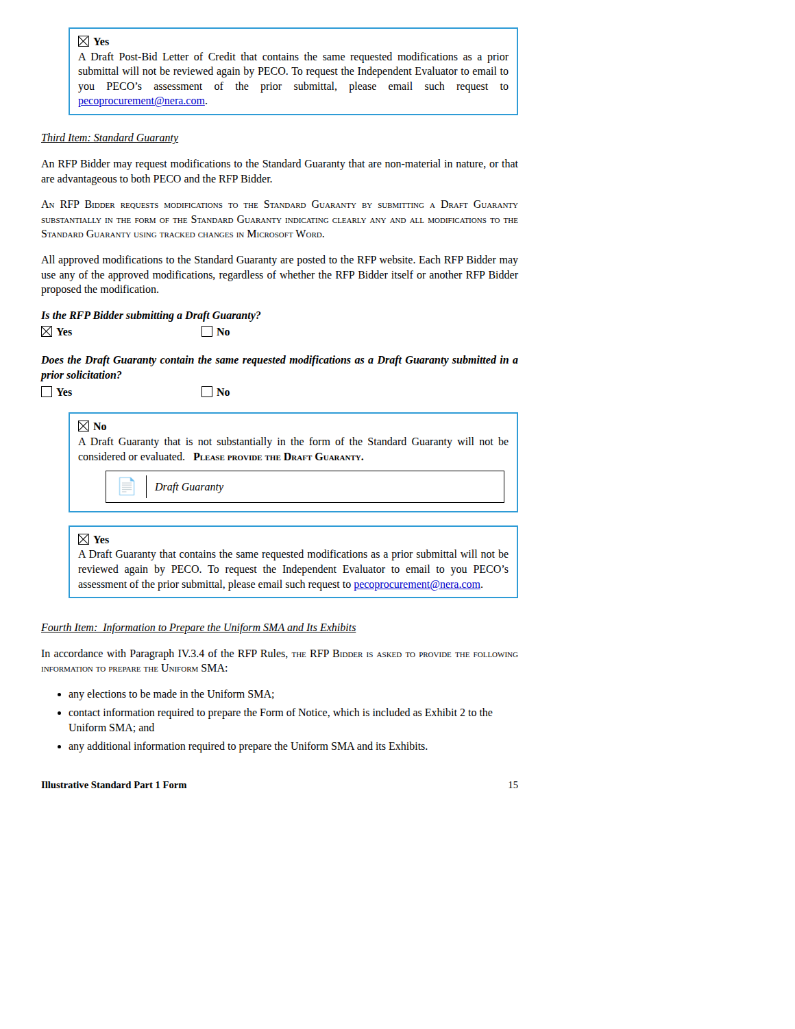Yes
A Draft Post-Bid Letter of Credit that contains the same requested modifications as a prior submittal will not be reviewed again by PECO. To request the Independent Evaluator to email to you PECO’s assessment of the prior submittal, please email such request to pecoprocurement@nera.com.
Third Item: Standard Guaranty
An RFP Bidder may request modifications to the Standard Guaranty that are non-material in nature, or that are advantageous to both PECO and the RFP Bidder.
An RFP Bidder requests modifications to the Standard Guaranty by submitting a Draft Guaranty substantially in the form of the Standard Guaranty indicating clearly any and all modifications to the Standard Guaranty using tracked changes in Microsoft Word.
All approved modifications to the Standard Guaranty are posted to the RFP website. Each RFP Bidder may use any of the approved modifications, regardless of whether the RFP Bidder itself or another RFP Bidder proposed the modification.
Is the RFP Bidder submitting a Draft Guaranty?
Yes No
Does the Draft Guaranty contain the same requested modifications as a Draft Guaranty submitted in a prior solicitation?
Yes No
No
A Draft Guaranty that is not substantially in the form of the Standard Guaranty will not be considered or evaluated. Please provide the Draft Guaranty.
📄
Draft Guaranty
Yes
A Draft Guaranty that contains the same requested modifications as a prior submittal will not be reviewed again by PECO. To request the Independent Evaluator to email to you PECO’s assessment of the prior submittal, please email such request to pecoprocurement@nera.com.
Fourth Item: Information to Prepare the Uniform SMA and Its Exhibits
In accordance with Paragraph IV.3.4 of the RFP Rules, the RFP Bidder is asked to provide the following information to prepare the Uniform SMA:
any elections to be made in the Uniform SMA;
contact information required to prepare the Form of Notice, which is included as Exhibit 2 to the Uniform SMA; and
any additional information required to prepare the Uniform SMA and its Exhibits.
Illustrative Standard Part 1 Form 15